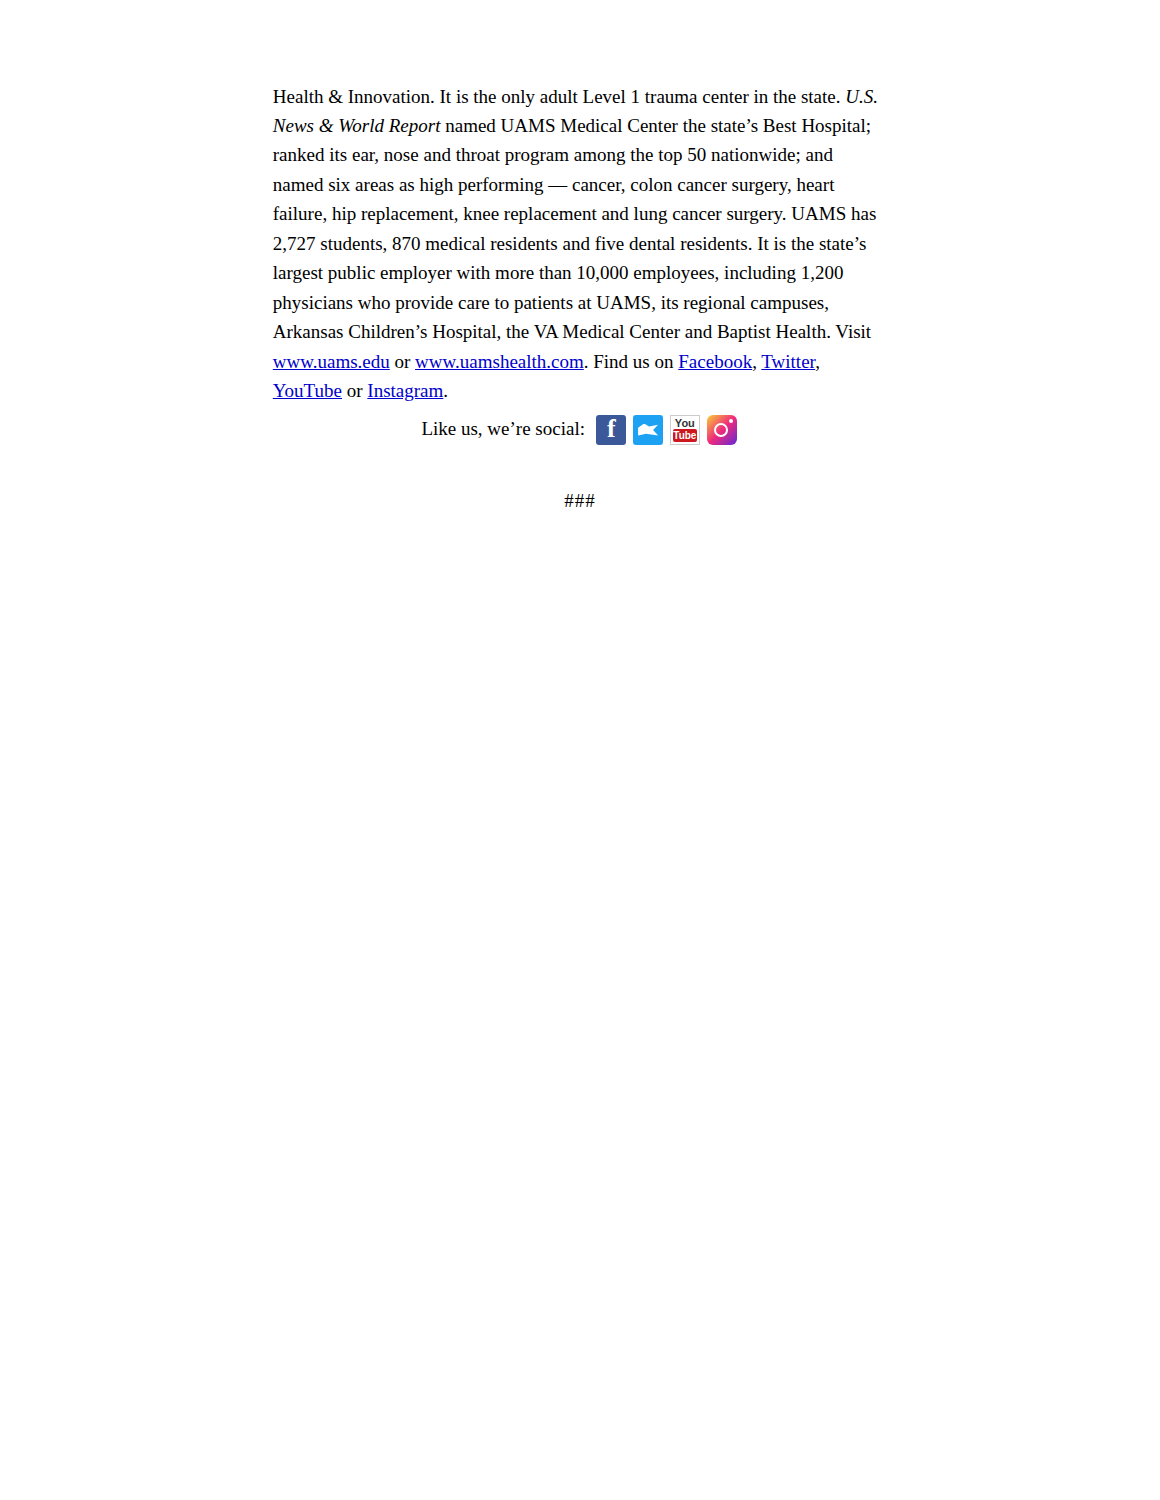Health & Innovation. It is the only adult Level 1 trauma center in the state. U.S. News & World Report named UAMS Medical Center the state’s Best Hospital; ranked its ear, nose and throat program among the top 50 nationwide; and named six areas as high performing — cancer, colon cancer surgery, heart failure, hip replacement, knee replacement and lung cancer surgery. UAMS has 2,727 students, 870 medical residents and five dental residents. It is the state’s largest public employer with more than 10,000 employees, including 1,200 physicians who provide care to patients at UAMS, its regional campuses, Arkansas Children’s Hospital, the VA Medical Center and Baptist Health. Visit www.uams.edu or www.uamshealth.com. Find us on Facebook, Twitter, YouTube or Instagram.
Like us, we’re social:
###